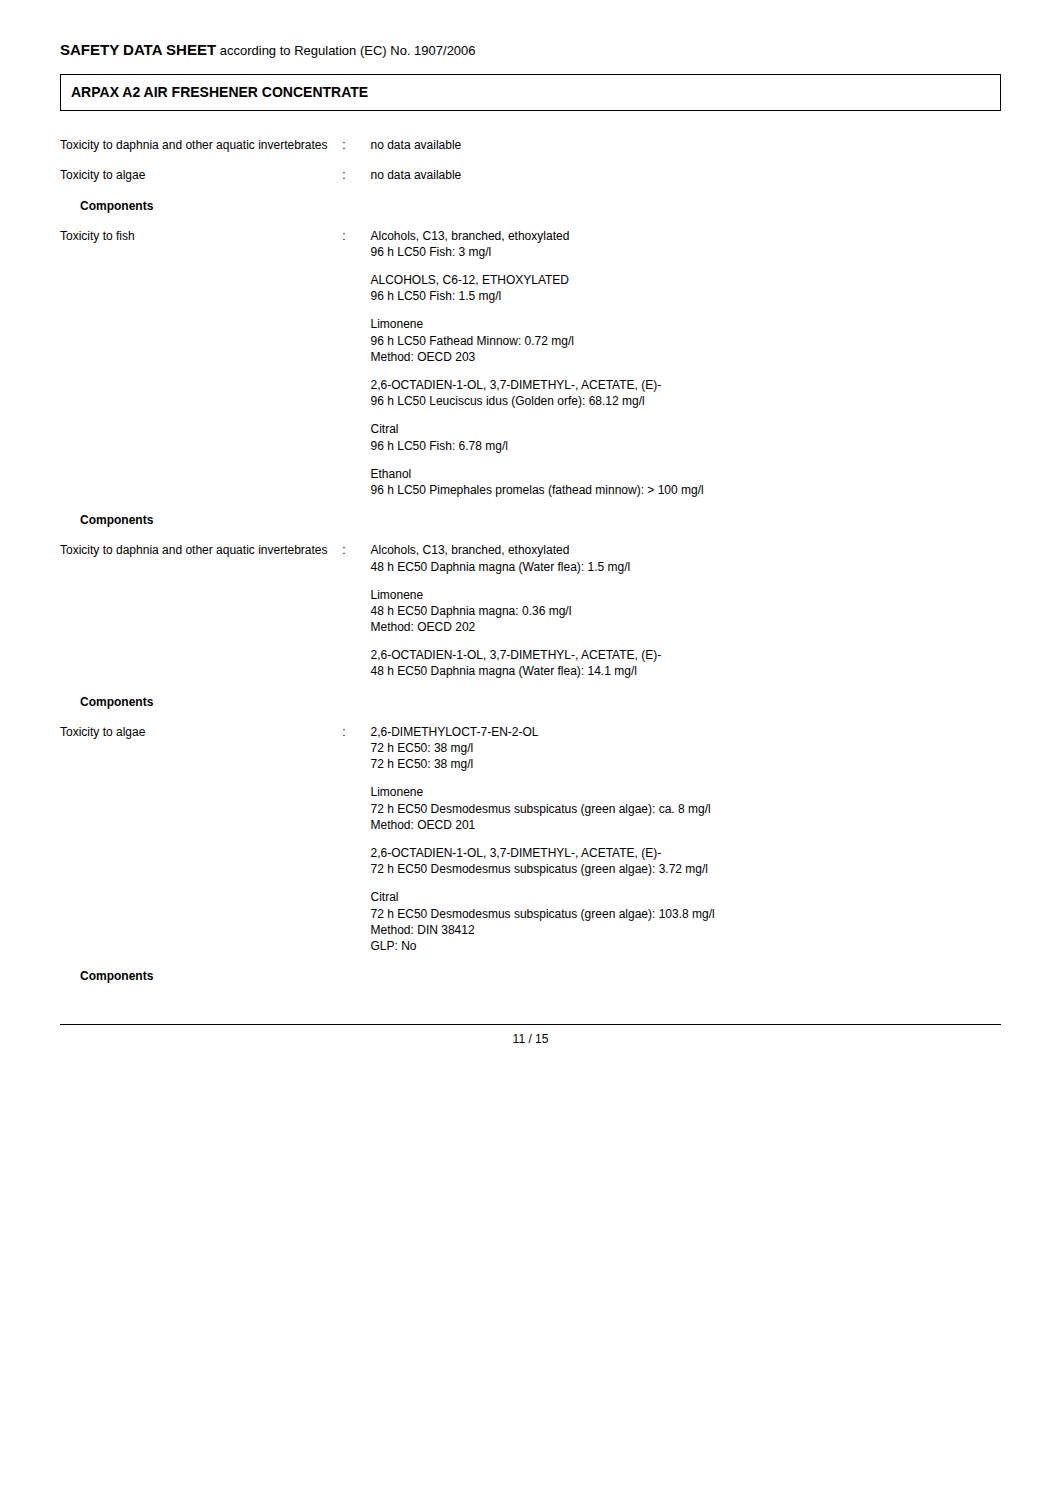SAFETY DATA SHEET according to Regulation (EC) No. 1907/2006
ARPAX A2 AIR FRESHENER CONCENTRATE
| Toxicity to daphnia and other aquatic invertebrates | : | no data available |
| Toxicity to algae | : | no data available |
| Components |
| Toxicity to fish | : | Alcohols, C13, branched, ethoxylated 96 h LC50 Fish: 3 mg/l ALCOHOLS, C6-12, ETHOXYLATED 96 h LC50 Fish: 1.5 mg/l Limonene 96 h LC50 Fathead Minnow: 0.72 mg/l Method: OECD 203 2,6-OCTADIEN-1-OL, 3,7-DIMETHYL-, ACETATE, (E)- 96 h LC50 Leuciscus idus (Golden orfe): 68.12 mg/l Citral 96 h LC50 Fish: 6.78 mg/l Ethanol 96 h LC50 Pimephales promelas (fathead minnow): > 100 mg/l |
| Components |
| Toxicity to daphnia and other aquatic invertebrates | : | Alcohols, C13, branched, ethoxylated 48 h EC50 Daphnia magna (Water flea): 1.5 mg/l Limonene 48 h EC50 Daphnia magna: 0.36 mg/l Method: OECD 202 2,6-OCTADIEN-1-OL, 3,7-DIMETHYL-, ACETATE, (E)- 48 h EC50 Daphnia magna (Water flea): 14.1 mg/l |
| Components |
| Toxicity to algae | : | 2,6-DIMETHYLOCT-7-EN-2-OL 72 h EC50: 38 mg/l 72 h EC50: 38 mg/l Limonene 72 h EC50 Desmodesmus subspicatus (green algae): ca. 8 mg/l Method: OECD 201 2,6-OCTADIEN-1-OL, 3,7-DIMETHYL-, ACETATE, (E)- 72 h EC50 Desmodesmus subspicatus (green algae): 3.72 mg/l Citral 72 h EC50 Desmodesmus subspicatus (green algae): 103.8 mg/l Method: DIN 38412 GLP: No |
| Components |
11 / 15